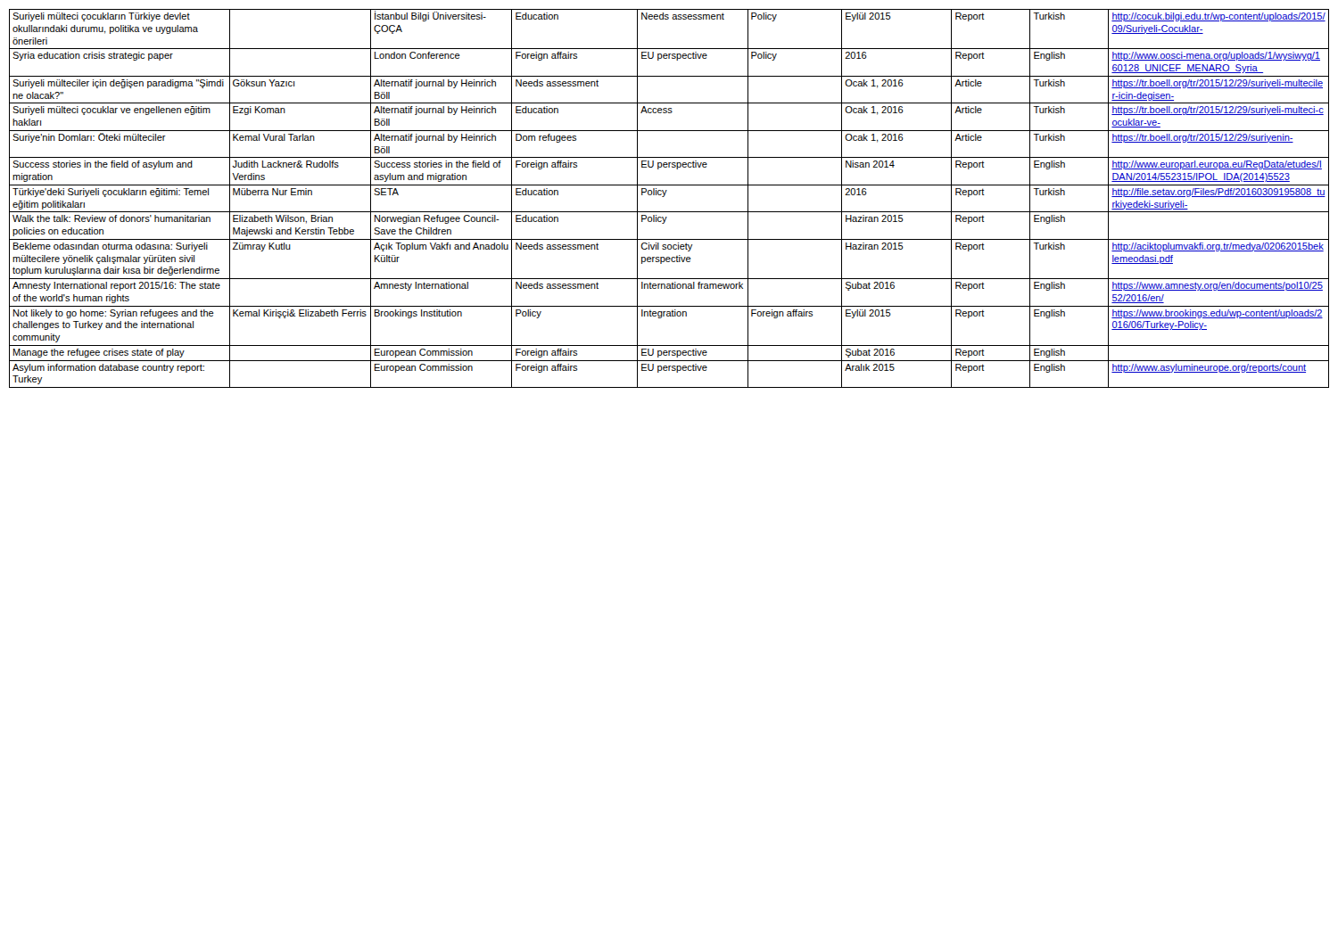| Suriyeli mülteci çocukların Türkiye devlet okullarındaki durumu, politika ve uygulama önerileri | | İstanbul Bilgi Üniversitesi-ÇOÇA | Education | Needs assessment | Policy | Eylül 2015 | Report | Turkish | http://cocuk.bilgi.edu.tr/wp-content/uploads/2015/09/Suriyeli-Cocuklar- |
| Syria education crisis strategic paper | | London Conference | Foreign affairs | EU perspective | Policy | 2016 | Report | English | http://www.oosci-mena.org/uploads/1/wysiwyg/160128_UNICEF_MENARO_Syria_ |
| Suriyeli mülteciler için değişen paradigma "Şimdi ne olacak?" | Göksun Yazıcı | Alternatif journal by Heinrich Böll | Needs assessment | | | Ocak 1, 2016 | Article | Turkish | https://tr.boell.org/tr/2015/12/29/suriyeli-multeciler-icin-degisen- |
| Suriyeli mülteci çocuklar ve engellenen eğitim hakları | Ezgi Koman | Alternatif journal by Heinrich Böll | Education | Access | | Ocak 1, 2016 | Article | Turkish | https://tr.boell.org/tr/2015/12/29/suriyeli-multeci-cocuklar-ve- |
| Suriye'nin Domları: Öteki mülteciler | Kemal Vural Tarlan | Alternatif journal by Heinrich Böll | Dom refugees | | | Ocak 1, 2016 | Article | Turkish | https://tr.boell.org/tr/2015/12/29/suriyenin- |
| Success stories in the field of asylum and migration | Judith Lackner& Rudolfs Verdins | Success stories in the field of asylum and migration | Foreign affairs | EU perspective | | Nisan 2014 | Report | English | http://www.europarl.europa.eu/RegData/etudes/IDAN/2014/552315/IPOL_IDA(2014)5523 |
| Türkiye'deki Suriyeli çocukların eğitimi: Temel eğitim politikaları | Müberra Nur Emin | SETA | Education | Policy | | 2016 | Report | Turkish | http://file.setav.org/Files/Pdf/20160309195808_turkiyedeki-suriyeli- |
| Walk the talk: Review of donors' humanitarian policies on education | Elizabeth Wilson, Brian Majewski and Kerstin Tebbe | Norwegian Refugee Council-Save the Children | Education | Policy | | Haziran 2015 | Report | English | |
| Bekleme odasından oturma odasına: Suriyeli mültecilere yönelik çalışmalar yürüten sivil toplum kuruluşlarına dair kısa bir değerlendirme | Zümray Kutlu | Açık Toplum Vakfı and Anadolu Kültür | Needs assessment | Civil society perspective | | Haziran 2015 | Report | Turkish | http://aciktoplumvakfi.org.tr/medya/02062015beklemeodasi.pdf |
| Amnesty International report 2015/16: The state of the world's human rights | | Amnesty International | Needs assessment | International framework | | Şubat 2016 | Report | English | https://www.amnesty.org/en/documents/pol10/2552/2016/en/ |
| Not likely to go home: Syrian refugees and the challenges to Turkey and the international community | Kemal Kirişçi& Elizabeth Ferris | Brookings Institution | Policy | Integration | Foreign affairs | Eylül 2015 | Report | English | https://www.brookings.edu/wp-content/uploads/2016/06/Turkey-Policy- |
| Manage the refugee crises state of play | | European Commission | Foreign affairs | EU perspective | | Şubat 2016 | Report | English | |
| Asylum information database country report: Turkey | | European Commission | Foreign affairs | EU perspective | | Aralık 2015 | Report | English | http://www.asylumineurope.org/reports/count |